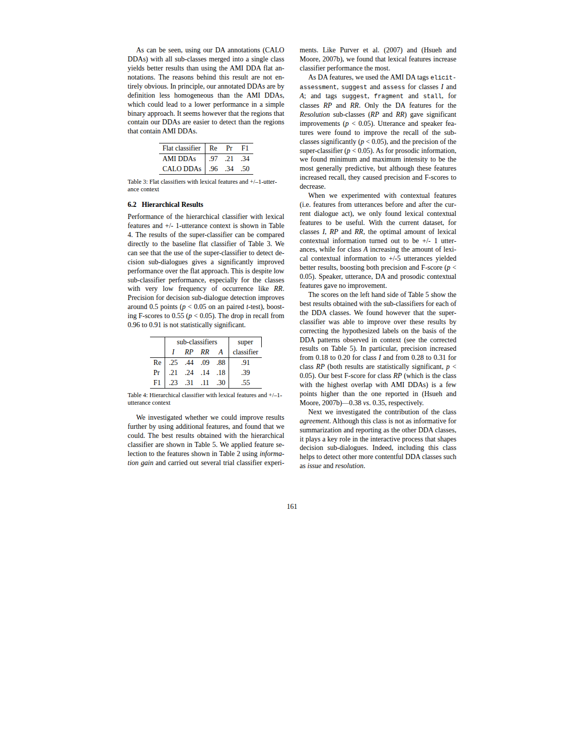As can be seen, using our DA annotations (CALO DDAs) with all sub-classes merged into a single class yields better results than using the AMI DDA flat annotations. The reasons behind this result are not entirely obvious. In principle, our annotated DDAs are by definition less homogeneous than the AMI DDAs, which could lead to a lower performance in a simple binary approach. It seems however that the regions that contain our DDAs are easier to detect than the regions that contain AMI DDAs.
| Flat classifier | Re | Pr | F1 |
| --- | --- | --- | --- |
| AMI DDAs | .97 | .21 | .34 |
| CALO DDAs | .96 | .34 | .50 |
Table 3: Flat classifiers with lexical features and +/–1-utterance context
6.2 Hierarchical Results
Performance of the hierarchical classifier with lexical features and +/- 1-utterance context is shown in Table 4. The results of the super-classifier can be compared directly to the baseline flat classifier of Table 3. We can see that the use of the super-classifier to detect decision sub-dialogues gives a significantly improved performance over the flat approach. This is despite low sub-classifier performance, especially for the classes with very low frequency of occurrence like RR. Precision for decision sub-dialogue detection improves around 0.5 points (p < 0.05 on an paired t-test), boosting F-scores to 0.55 (p < 0.05). The drop in recall from 0.96 to 0.91 is not statistically significant.
| | sub-classifiers | super |
| | I | RP | RR | A | classifier |
| Re | .25 | .44 | .09 | .88 | .91 |
| Pr | .21 | .24 | .14 | .18 | .39 |
| F1 | .23 | .31 | .11 | .30 | .55 |
Table 4: Hierarchical classifier with lexical features and +/–1-utterance context
We investigated whether we could improve results further by using additional features, and found that we could. The best results obtained with the hierarchical classifier are shown in Table 5. We applied feature selection to the features shown in Table 2 using information gain and carried out several trial classifier experiments. Like Purver et al. (2007) and (Hsueh and Moore, 2007b), we found that lexical features increase classifier performance the most.
As DA features, we used the AMI DA tags elicit-assessment, suggest and assess for classes I and A; and tags suggest, fragment and stall, for classes RP and RR. Only the DA features for the Resolution sub-classes (RP and RR) gave significant improvements (p < 0.05). Utterance and speaker features were found to improve the recall of the sub-classes significantly (p < 0.05), and the precision of the super-classifier (p < 0.05). As for prosodic information, we found minimum and maximum intensity to be the most generally predictive, but although these features increased recall, they caused precision and F-scores to decrease.
When we experimented with contextual features (i.e. features from utterances before and after the current dialogue act), we only found lexical contextual features to be useful. With the current dataset, for classes I, RP and RR, the optimal amount of lexical contextual information turned out to be +/- 1 utterances, while for class A increasing the amount of lexical contextual information to +/-5 utterances yielded better results, boosting both precision and F-score (p < 0.05). Speaker, utterance, DA and prosodic contextual features gave no improvement.
The scores on the left hand side of Table 5 show the best results obtained with the sub-classifiers for each of the DDA classes. We found however that the super-classifier was able to improve over these results by correcting the hypothesized labels on the basis of the DDA patterns observed in context (see the corrected results on Table 5). In particular, precision increased from 0.18 to 0.20 for class I and from 0.28 to 0.31 for class RP (both results are statistically significant, p < 0.05). Our best F-score for class RP (which is the class with the highest overlap with AMI DDAs) is a few points higher than the one reported in (Hsueh and Moore, 2007b)—0.38 vs. 0.35, respectively.
Next we investigated the contribution of the class agreement. Although this class is not as informative for summarization and reporting as the other DDA classes, it plays a key role in the interactive process that shapes decision sub-dialogues. Indeed, including this class helps to detect other more contentful DDA classes such as issue and resolution.
161